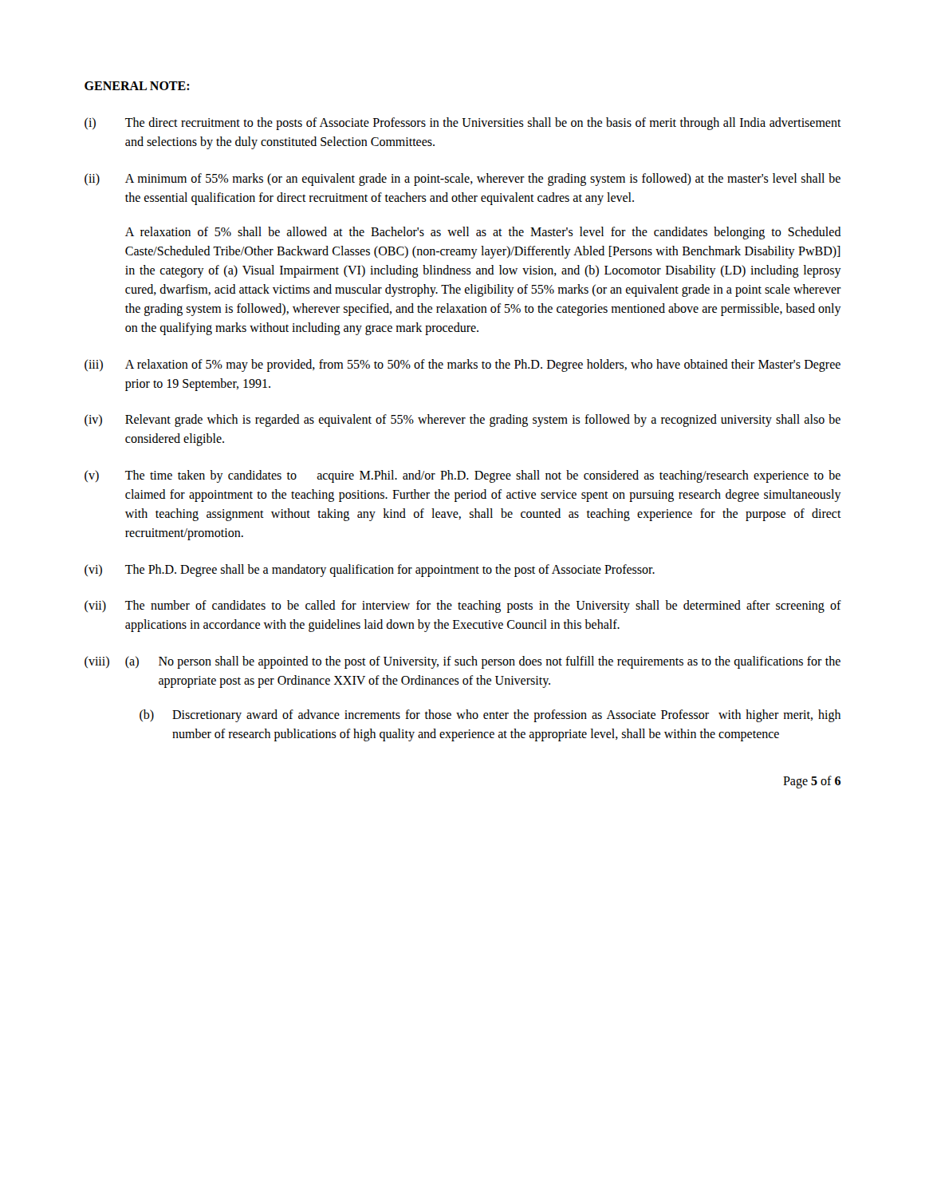GENERAL NOTE:
(i)
The direct recruitment to the posts of Associate Professors in the Universities shall be on the basis of merit through all India advertisement and selections by the duly constituted Selection Committees.
(ii)
A minimum of 55% marks (or an equivalent grade in a point-scale, wherever the grading system is followed) at the master's level shall be the essential qualification for direct recruitment of teachers and other equivalent cadres at any level.
A relaxation of 5% shall be allowed at the Bachelor's as well as at the Master's level for the candidates belonging to Scheduled Caste/Scheduled Tribe/Other Backward Classes (OBC) (non-creamy layer)/Differently Abled [Persons with Benchmark Disability PwBD)] in the category of (a) Visual Impairment (VI) including blindness and low vision, and (b) Locomotor Disability (LD) including leprosy cured, dwarfism, acid attack victims and muscular dystrophy. The eligibility of 55% marks (or an equivalent grade in a point scale wherever the grading system is followed), wherever specified, and the relaxation of 5% to the categories mentioned above are permissible, based only on the qualifying marks without including any grace mark procedure.
(iii)
A relaxation of 5% may be provided, from 55% to 50% of the marks to the Ph.D. Degree holders, who have obtained their Master's Degree prior to 19 September, 1991.
(iv)
Relevant grade which is regarded as equivalent of 55% wherever the grading system is followed by a recognized university shall also be considered eligible.
(v)
The time taken by candidates to acquire M.Phil. and/or Ph.D. Degree shall not be considered as teaching/research experience to be claimed for appointment to the teaching positions. Further the period of active service spent on pursuing research degree simultaneously with teaching assignment without taking any kind of leave, shall be counted as teaching experience for the purpose of direct recruitment/promotion.
(vi)
The Ph.D. Degree shall be a mandatory qualification for appointment to the post of Associate Professor.
(vii)
The number of candidates to be called for interview for the teaching posts in the University shall be determined after screening of applications in accordance with the guidelines laid down by the Executive Council in this behalf.
(viii)
(a)
No person shall be appointed to the post of University, if such person does not fulfill the requirements as to the qualifications for the appropriate post as per Ordinance XXIV of the Ordinances of the University.
(b)
Discretionary award of advance increments for those who enter the profession as Associate Professor with higher merit, high number of research publications of high quality and experience at the appropriate level, shall be within the competence
Page 5 of 6